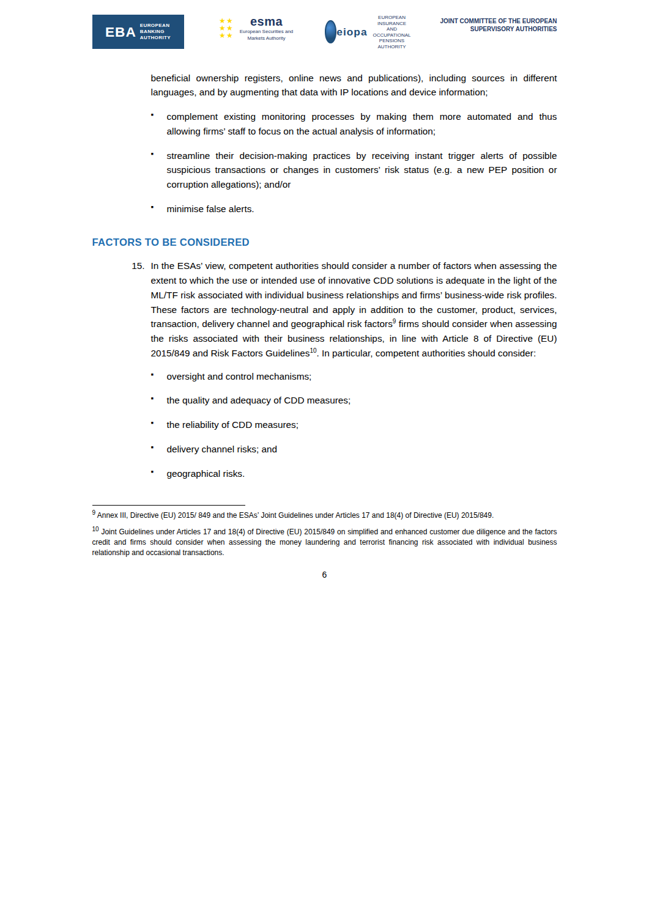EBA European
Banking
Authority
★ ★
★ ★
★ ★ esma
European Securities and
Markets Authority
eiopa
EUROPEAN INSURANCE
AND OCCUPATIONAL PENSIONS AUTHORITY
Joint Committee of the European
Supervisory Authorities
beneficial ownership registers, online news and publications), including sources in different languages, and by augmenting that data with IP locations and device information;
complement existing monitoring processes by making them more automated and thus allowing firms’ staff to focus on the actual analysis of information;
streamline their decision-making practices by receiving instant trigger alerts of possible suspicious transactions or changes in customers’ risk status (e.g. a new PEP position or corruption allegations); and/or
minimise false alerts.
Factors to be considered
In the ESAs’ view, competent authorities should consider a number of factors when assessing the extent to which the use or intended use of innovative CDD solutions is adequate in the light of the ML/TF risk associated with individual business relationships and firms’ business-wide risk profiles. These factors are technology-neutral and apply in addition to the customer, product, services, transaction, delivery channel and geographical risk factors9 firms should consider when assessing the risks associated with their business relationships, in line with Article 8 of Directive (EU) 2015/849 and Risk Factors Guidelines10. In particular, competent authorities should consider:
oversight and control mechanisms;
the quality and adequacy of CDD measures;
the reliability of CDD measures;
delivery channel risks; and
geographical risks.
9 Annex III, Directive (EU) 2015/ 849 and the ESAs’ Joint Guidelines under Articles 17 and 18(4) of Directive (EU) 2015/849.
10 Joint Guidelines under Articles 17 and 18(4) of Directive (EU) 2015/849 on simplified and enhanced customer due diligence and the factors credit and firms should consider when assessing the money laundering and terrorist financing risk associated with individual business relationship and occasional transactions.
6